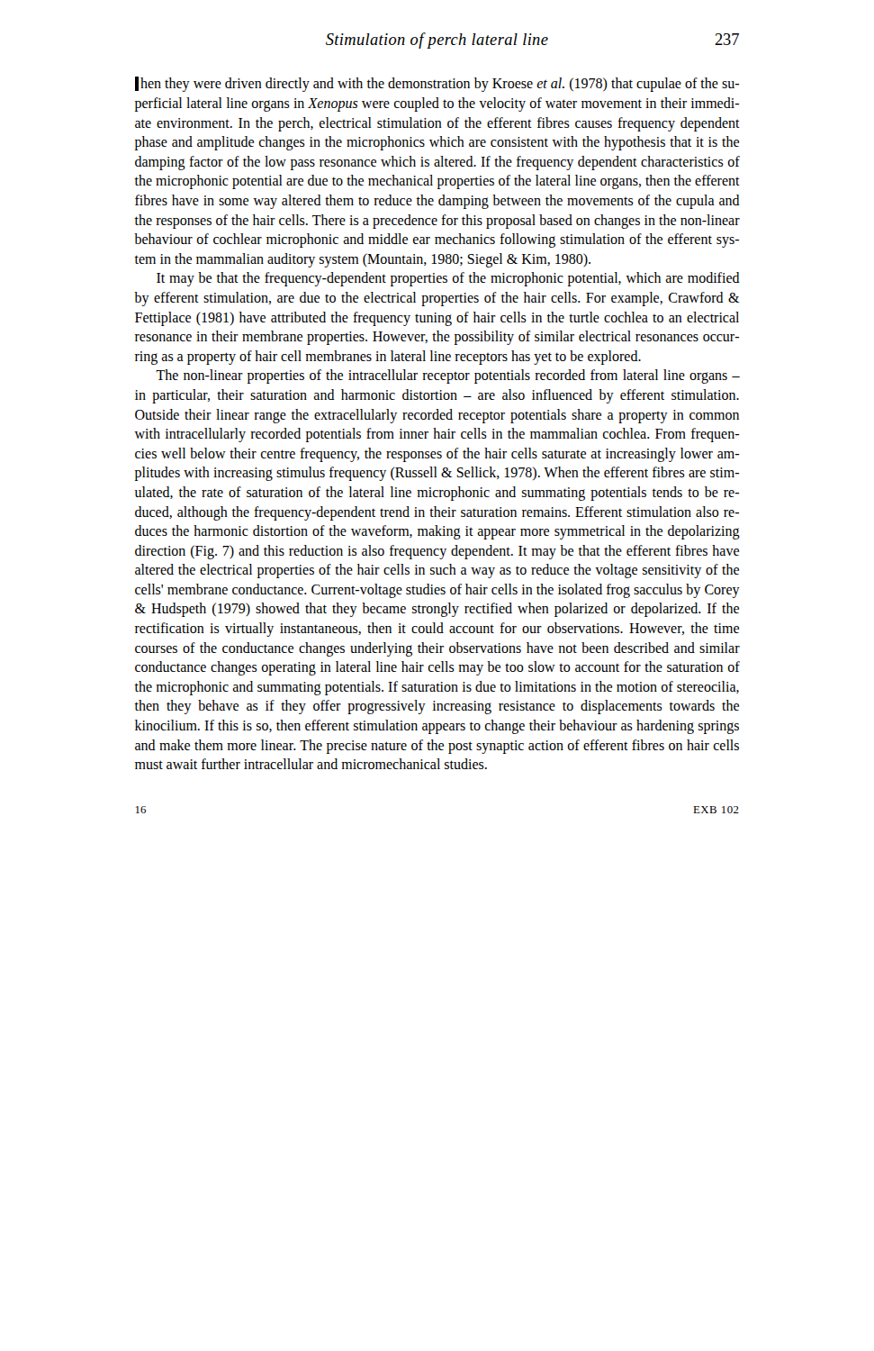Stimulation of perch lateral line
237
hen they were driven directly and with the demonstration by Kroese et al. (1978) that cupulae of the superficial lateral line organs in Xenopus were coupled to the velocity of water movement in their immediate environment. In the perch, electrical stimulation of the efferent fibres causes frequency dependent phase and amplitude changes in the microphonics which are consistent with the hypothesis that it is the damping factor of the low pass resonance which is altered. If the frequency dependent characteristics of the microphonic potential are due to the mechanical properties of the lateral line organs, then the efferent fibres have in some way altered them to reduce the damping between the movements of the cupula and the responses of the hair cells. There is a precedence for this proposal based on changes in the non-linear behaviour of cochlear microphonic and middle ear mechanics following stimulation of the efferent system in the mammalian auditory system (Mountain, 1980; Siegel & Kim, 1980).
It may be that the frequency-dependent properties of the microphonic potential, which are modified by efferent stimulation, are due to the electrical properties of the hair cells. For example, Crawford & Fettiplace (1981) have attributed the frequency tuning of hair cells in the turtle cochlea to an electrical resonance in their membrane properties. However, the possibility of similar electrical resonances occurring as a property of hair cell membranes in lateral line receptors has yet to be explored.
The non-linear properties of the intracellular receptor potentials recorded from lateral line organs – in particular, their saturation and harmonic distortion – are also influenced by efferent stimulation. Outside their linear range the extracellularly recorded receptor potentials share a property in common with intracellularly recorded potentials from inner hair cells in the mammalian cochlea. From frequencies well below their centre frequency, the responses of the hair cells saturate at increasingly lower amplitudes with increasing stimulus frequency (Russell & Sellick, 1978). When the efferent fibres are stimulated, the rate of saturation of the lateral line microphonic and summating potentials tends to be reduced, although the frequency-dependent trend in their saturation remains. Efferent stimulation also reduces the harmonic distortion of the waveform, making it appear more symmetrical in the depolarizing direction (Fig. 7) and this reduction is also frequency dependent. It may be that the efferent fibres have altered the electrical properties of the hair cells in such a way as to reduce the voltage sensitivity of the cells' membrane conductance. Current-voltage studies of hair cells in the isolated frog sacculus by Corey & Hudspeth (1979) showed that they became strongly rectified when polarized or depolarized. If the rectification is virtually instantaneous, then it could account for our observations. However, the time courses of the conductance changes underlying their observations have not been described and similar conductance changes operating in lateral line hair cells may be too slow to account for the saturation of the microphonic and summating potentials. If saturation is due to limitations in the motion of stereocilia, then they behave as if they offer progressively increasing resistance to displacements towards the kinocilium. If this is so, then efferent stimulation appears to change their behaviour as hardening springs and make them more linear. The precise nature of the post synaptic action of efferent fibres on hair cells must await further intracellular and micromechanical studies.
16 EXB 102